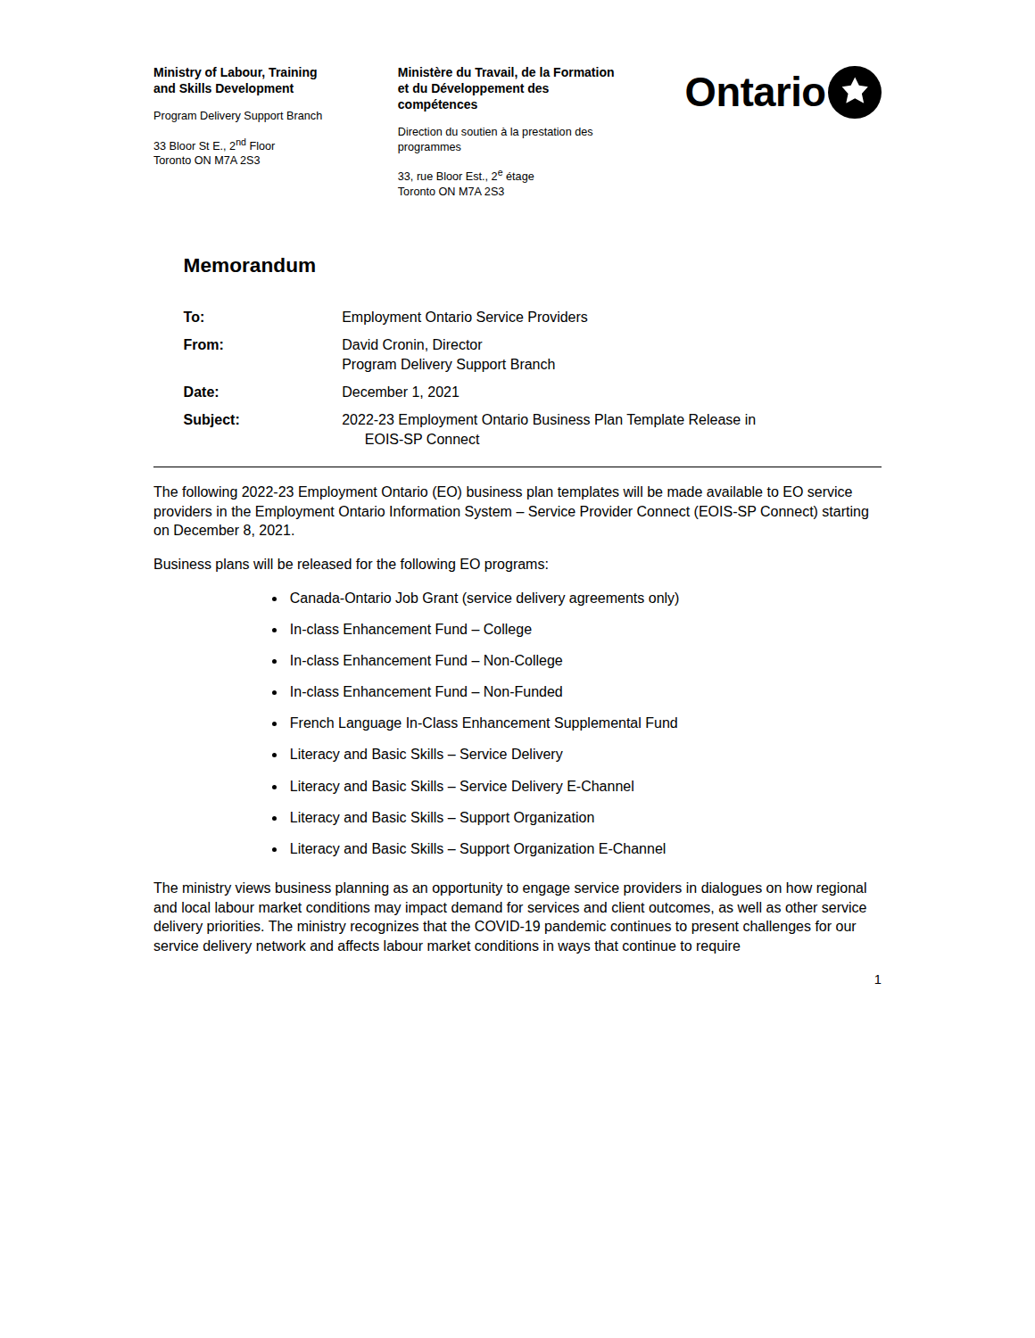Ministry of Labour, Training and Skills Development
Program Delivery Support Branch
33 Bloor St E., 2nd Floor
Toronto ON M7A 2S3
Ministère du Travail, de la Formation et du Développement des compétences
Direction du soutien à la prestation des programmes
33, rue Bloor Est., 2e étage
Toronto ON M7A 2S3
Ontario
Memorandum
| To: | Employment Ontario Service Providers |
| From: | David Cronin, Director Program Delivery Support Branch |
| Date: | December 1, 2021 |
| Subject: | 2022-23 Employment Ontario Business Plan Template Release in EOIS-SP Connect |
The following 2022-23 Employment Ontario (EO) business plan templates will be made available to EO service providers in the Employment Ontario Information System – Service Provider Connect (EOIS-SP Connect) starting on December 8, 2021.
Business plans will be released for the following EO programs:
Canada-Ontario Job Grant (service delivery agreements only)
In-class Enhancement Fund – College
In-class Enhancement Fund – Non-College
In-class Enhancement Fund – Non-Funded
French Language In-Class Enhancement Supplemental Fund
Literacy and Basic Skills – Service Delivery
Literacy and Basic Skills – Service Delivery E-Channel
Literacy and Basic Skills – Support Organization
Literacy and Basic Skills – Support Organization E-Channel
The ministry views business planning as an opportunity to engage service providers in dialogues on how regional and local labour market conditions may impact demand for services and client outcomes, as well as other service delivery priorities. The ministry recognizes that the COVID-19 pandemic continues to present challenges for our service delivery network and affects labour market conditions in ways that continue to require
1